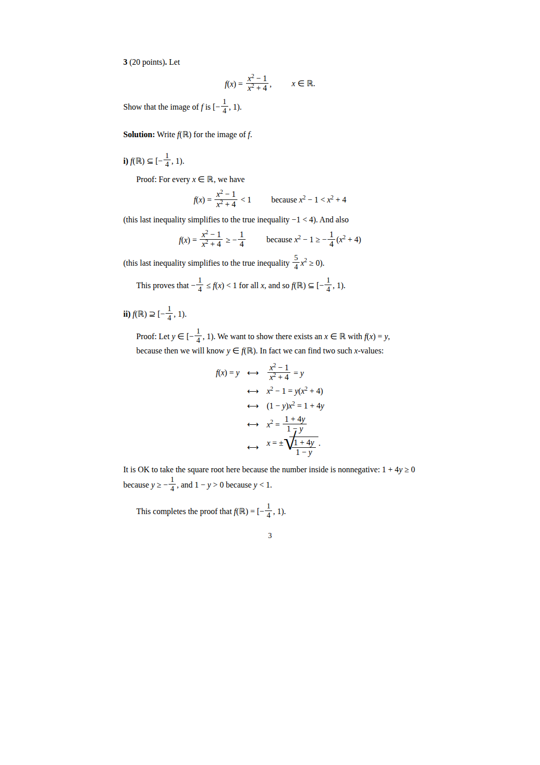3 (20 points). Let
f(x) = x2 − 1 x2 + 4, x ∈ ℝ.
Show that the image of f is [−14, 1).
Solution: Write f(ℝ) for the image of f.
i) f(ℝ) ⊆ [−14, 1).
Proof: For every x ∈ ℝ, we have
f(x) = x2 − 1 x2 + 4 < 1 because x2 − 1 < x2 + 4
(this last inequality simplifies to the true inequality −1 < 4). And also
f(x) = x2 − 1 x2 + 4 ≥ −14 because x2 − 1 ≥ −14(x2 + 4)
(this last inequality simplifies to the true inequality 54 x2 ≥ 0).
This proves that −14 ≤ f(x) < 1 for all x, and so f(ℝ) ⊆ [−14, 1).
ii) f(ℝ) ⊇ [−14, 1).
Proof: Let y ∈ [−14, 1). We want to show there exists an x ∈ ℝ with f(x) = y, because then we will know y ∈ f(ℝ). In fact we can find two such x-values:
| f ( x ) = y | ⟷ | x 2 − 1 x 2 + 4 = y |
| | ⟷ | x 2 − 1 = y ( x 2 + 4) |
| | ⟷ | (1 − y ) x 2 = 1 + 4 y |
| | ⟷ | x 2 = 1 + 4 y 1 − y |
| | ⟷ | x = ± 1 + 4 y 1 − y . |
It is OK to take the square root here because the number inside is nonnegative: 1 + 4y ≥ 0 because y ≥ −14, and 1 − y > 0 because y < 1.
This completes the proof that f(ℝ) = [−14, 1).
3